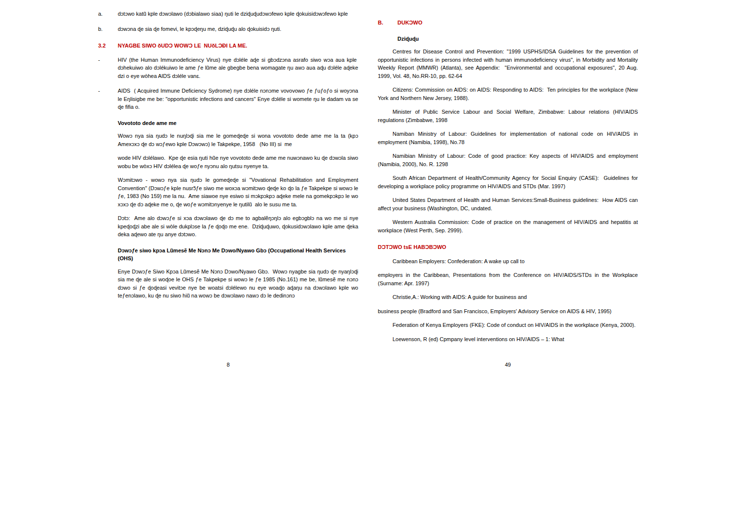a.
dɔtɔwo katũ kple dɔwɔlawo (dɔbialawo siaa) ŋuti le dziɖuɖudɔwɔfewo kple ɖokuisidɔwɔfewo kple
b.
dɔwɔna ɖe sia ɖe fomevi, le kpɔɖeŋu me, dziɖuɖu alo ɖokuisidɔ ŋuti.
3.2 NYAGBE SIWO ŏUDƆ WOWƆ LE NUŏLƆÐI LA ME.
-
HIV (the Human Immunodeficiency Virus) nye dɔléle aɖe si gbɔdzɔna asrafo siwo wɔa aʋa kple dɔhekuiwo alo dɔlékuiwo le ame ƒe lũme ale gbegbe bena womagate ŋu awɔ aʋa aɖu dɔléle aɖeke dzi o eye wòhea AIDS dɔléle vanɛ.
-
AIDS ( Acquired Immune Deficiency Sydrome) nye dɔléle nɔnɔme vovovowo ƒe ƒuƒoƒo si woyɔna le Eŋlisigbe me be: "opportunistic infections and cancers" Enye dɔléle si womete ŋu le dadam va se ɖe fifia o.
Vovototo dede ame me
Wowɔ nya sia ŋudɔ le nuŋlɔɖi sia me le gomeɖeɖe si wona vovototo dede ame me la ta (kpɔ Amexɔxɔ ɖe dɔ wɔƒewo kple Dɔwɔwɔ) le Takpekpe, 1958 (No III) si me
wode HIV dɔlélawo. Kpe ɖe esia ŋuti hũe nye vovototo dede ame me nuwɔnawo ku ɖe dɔwɔla siwo wobu be wòxɔ HIV dɔlélea ɖe woƒe nyɔnu alo ŋutsu nyenye ta.
Wɔmitɔwo - wowɔ nya sia ŋudɔ le gomeɖeɖe si "Vovational Rehabilitation and Employment Convention" (Dɔwɔƒe kple nusrɔ̃ƒe siwo me woxɔa wɔmitɔwo ɖeɖe ko ɖo la ƒe Takpekpe si wowɔ le ƒe, 1983 (No 159) me la nu. Ame siawoe nye esiwo si mɔkpɔkpɔ aɖeke mele na gomekpɔkpɔ le wo xɔxɔ ɖe dɔ aɖeke me o, ɖe woƒe wɔmitɔnyenye le ŋutilũ alo le susu me ta.
Dɔtɔ: Ame alo dɔwɔƒe si xɔa dɔwɔlawo ɖe dɔ me to agbalẽŋɔŋlɔ alo egbɔgblɔ na wo me si nye kpeɖoɖzi abe ale si wòle dukplɔse la ƒe ɖoɖo me ene. Dziɖuɖuwo, ɖokusidɔwɔlawo kple ame ɖeka deka aɖewo ate ŋu anye dɔtɔwo.
Dɔwɔƒe siwo kpɔa Lũmesẽ Me Nɔnɔ Me Dɔwo/Nyawo Gbɔ (Occupational Health Services (OHS)
Enye Dɔwɔƒe Siwo Kpɔa Lũmesẽ Me Nɔnɔ Dɔwo/Nyawo Gbɔ. Wowɔ nyagbe sia ŋudɔ ɖe nyaŋlɔɖi sia me ɖe ale si woɖoe le OHS ƒe Takpekpe si wowɔ le ƒe 1985 (No.161) me be, lũmesẽ me nɔnɔ dɔwo si ƒe ɖoɖeasi vevitɔe nye be woatsi dɔlélewo nu eye woaɖo aɖaŋu na dɔwɔlawo kple wo teƒenɔlawo, ku ɖe nu siwo hiũ na wowɔ be dɔwɔlawo nawɔ dɔ le dedinɔnɔ
8
B. DUKƆWO
Dziɖuɖu
Centres for Disease Control and Prevention: "1999 USPHS/IDSA Guidelines for the prevention of opportunistic infections in persons infected with human immunodeficiency virus", in Morbidity and Mortality Weekly Report (MMWR) (Atlanta), see Appendix: "Environmental and occupational exposures", 20 Aug. 1999, Vol. 48, No.RR-10, pp. 62-64
Citizens: Commission on AIDS: on AIDS: Responding to AIDS: Ten principles for the workplace (New York and Northern New Jersey, 1988).
Minister of Public Service Labour and Social Welfare, Zimbabwe: Labour relations (HIV/AIDS regulations (Zimbabwe, 1998
Namiban Ministry of Labour: Guidelines for implementation of national code on HIV/AIDS in employment (Namibia, 1998), No.78
Namibian Ministry of Labour: Code of good practice: Key aspects of HIV/AIDS and employment (Namibia, 2000), No. R. 1298
South African Department of Health/Community Agency for Social Enquiry (CASE): Guidelines for developing a workplace policy programme on HIV/AIDS and STDs (Mar. 1997)
United States Department of Health and Human Services:Small-Business guidelines: How AIDS can affect your business (Washington, DC, undated.
Western Australia Commission: Code of practice on the management of HIV/AIDS and hepatitis at workplace (West Perth, Sep. 2999).
DƆTƆWO tsE HABƆBƆWO
Caribbean Employers: Confederation: A wake up call to
employers in the Caribbean, Presentations from the Conference on HIV/AIDS/STDs in the Workplace (Surname: Apr. 1997)
Christie,A.: Working with AIDS: A guide for business and
business people (Bradford and San Francisco, Employers' Advisory Service on AIDS & HIV, 1995)
Federation of Kenya Employers (FKE): Code of conduct on HIV/AIDS in the workplace (Kenya, 2000).
Loewenson, R (ed) Cpmpany level interventions on HIV/AIDS – 1: What
49